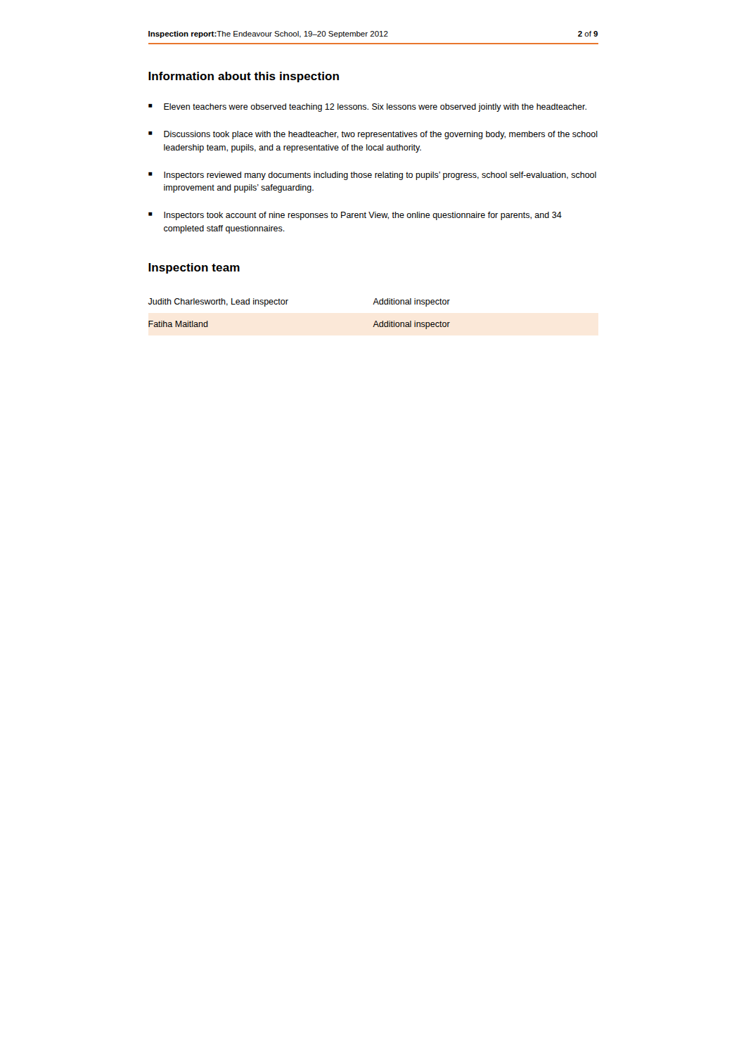Inspection report: The Endeavour School, 19–20 September 2012
2 of 9
Information about this inspection
Eleven teachers were observed teaching 12 lessons. Six lessons were observed jointly with the headteacher.
Discussions took place with the headteacher, two representatives of the governing body, members of the school leadership team, pupils, and a representative of the local authority.
Inspectors reviewed many documents including those relating to pupils’ progress, school self-evaluation, school improvement and pupils’ safeguarding.
Inspectors took account of nine responses to Parent View, the online questionnaire for parents, and 34 completed staff questionnaires.
Inspection team
| Judith Charlesworth, Lead inspector | Additional inspector |
| Fatiha Maitland | Additional inspector |